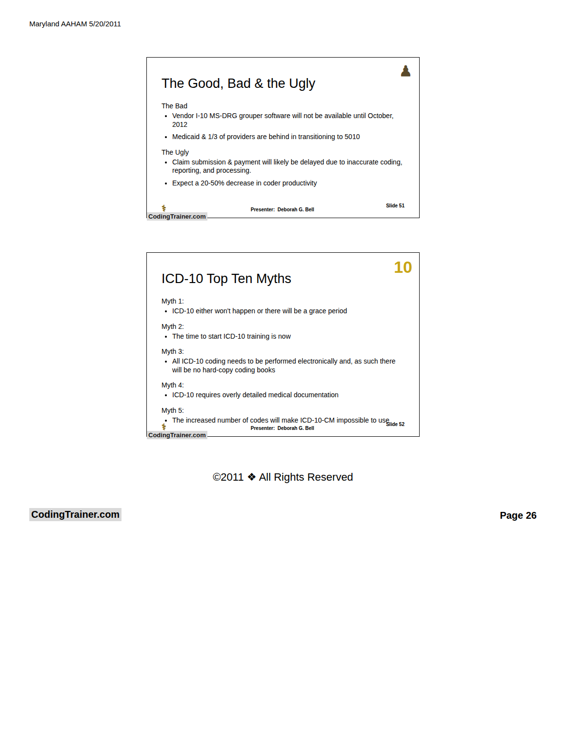Maryland AAHAM 5/20/2011
♟
The Good, Bad & the Ugly
The Bad
Vendor I-10 MS-DRG grouper software will not be available until October, 2012
Medicaid & 1/3 of providers are behind in transitioning to 5010
The Ugly
Claim submission & payment will likely be delayed due to inaccurate coding, reporting, and processing.
Expect a 20-50% decrease in coder productivity
⚕ Presenter: Deborah G. Bell Slide 51
CodingTrainer.com
10
ICD-10 Top Ten Myths
Myth 1:
ICD-10 either won't happen or there will be a grace period
Myth 2:
The time to start ICD-10 training is now
Myth 3:
All ICD-10 coding needs to be performed electronically and, as such there will be no hard-copy coding books
Myth 4:
ICD-10 requires overly detailed medical documentation
Myth 5:
The increased number of codes will make ICD-10-CM impossible to use
⚕ Presenter: Deborah G. Bell Slide 52
CodingTrainer.com
©2011 ❖ All Rights Reserved
CodingTrainer.com Page 26